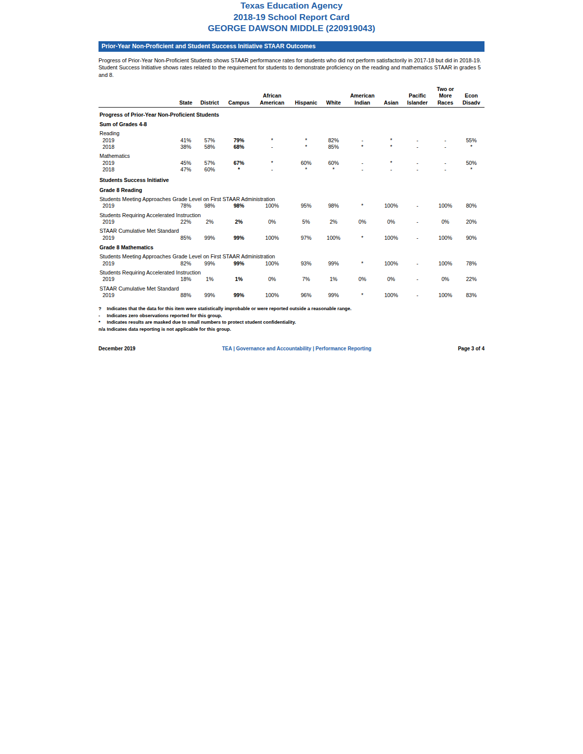Texas Education Agency
2018-19 School Report Card
GEORGE DAWSON MIDDLE (220919043)
Prior-Year Non-Proficient and Student Success Initiative STAAR Outcomes
Progress of Prior-Year Non-Proficient Students shows STAAR performance rates for students who did not perform satisfactorily in 2017-18 but did in 2018-19. Student Success Initiative shows rates related to the requirement for students to demonstrate proficiency on the reading and mathematics STAAR in grades 5 and 8.
| | State | District | Campus | African American | Hispanic | White | American Indian | Asian | Pacific Islander | Two or More Races | Econ Disadv |
| --- | --- | --- | --- | --- | --- | --- | --- | --- | --- | --- | --- |
| Progress of Prior-Year Non-Proficient Students |
| Sum of Grades 4-8 |
| Reading | |
| 2019 | 41% | 57% | 79% | * | * | 82% | - | * | - | - | 55% |
| 2018 | 38% | 58% | 68% | - | * | 85% | * | * | - | - | * |
| Mathematics | |
| 2019 | 45% | 57% | 67% | * | 60% | 60% | - | * | - | - | 50% |
| 2018 | 47% | 60% | * | - | * | * | - | - | - | - | * |
| Students Success Initiative |
| Grade 8 Reading |
| Students Meeting Approaches Grade Level on First STAAR Administration |
| 2019 | 78% | 98% | 98% | 100% | 95% | 98% | * | 100% | - | 100% | 80% |
| Students Requiring Accelerated Instruction |
| 2019 | 22% | 2% | 2% | 0% | 5% | 2% | 0% | 0% | - | 0% | 20% |
| STAAR Cumulative Met Standard |
| 2019 | 85% | 99% | 99% | 100% | 97% | 100% | * | 100% | - | 100% | 90% |
| Grade 8 Mathematics |
| Students Meeting Approaches Grade Level on First STAAR Administration |
| 2019 | 82% | 99% | 99% | 100% | 93% | 99% | * | 100% | - | 100% | 78% |
| Students Requiring Accelerated Instruction |
| 2019 | 18% | 1% | 1% | 0% | 7% | 1% | 0% | 0% | - | 0% | 22% |
| STAAR Cumulative Met Standard |
| 2019 | 88% | 99% | 99% | 100% | 96% | 99% | * | 100% | - | 100% | 83% |
? Indicates that the data for this item were statistically improbable or were reported outside a reasonable range.
- Indicates zero observations reported for this group.
* Indicates results are masked due to small numbers to protect student confidentiality.
n/a Indicates data reporting is not applicable for this group.
December 2019
TEA | Governance and Accountability | Performance Reporting
Page 3 of 4